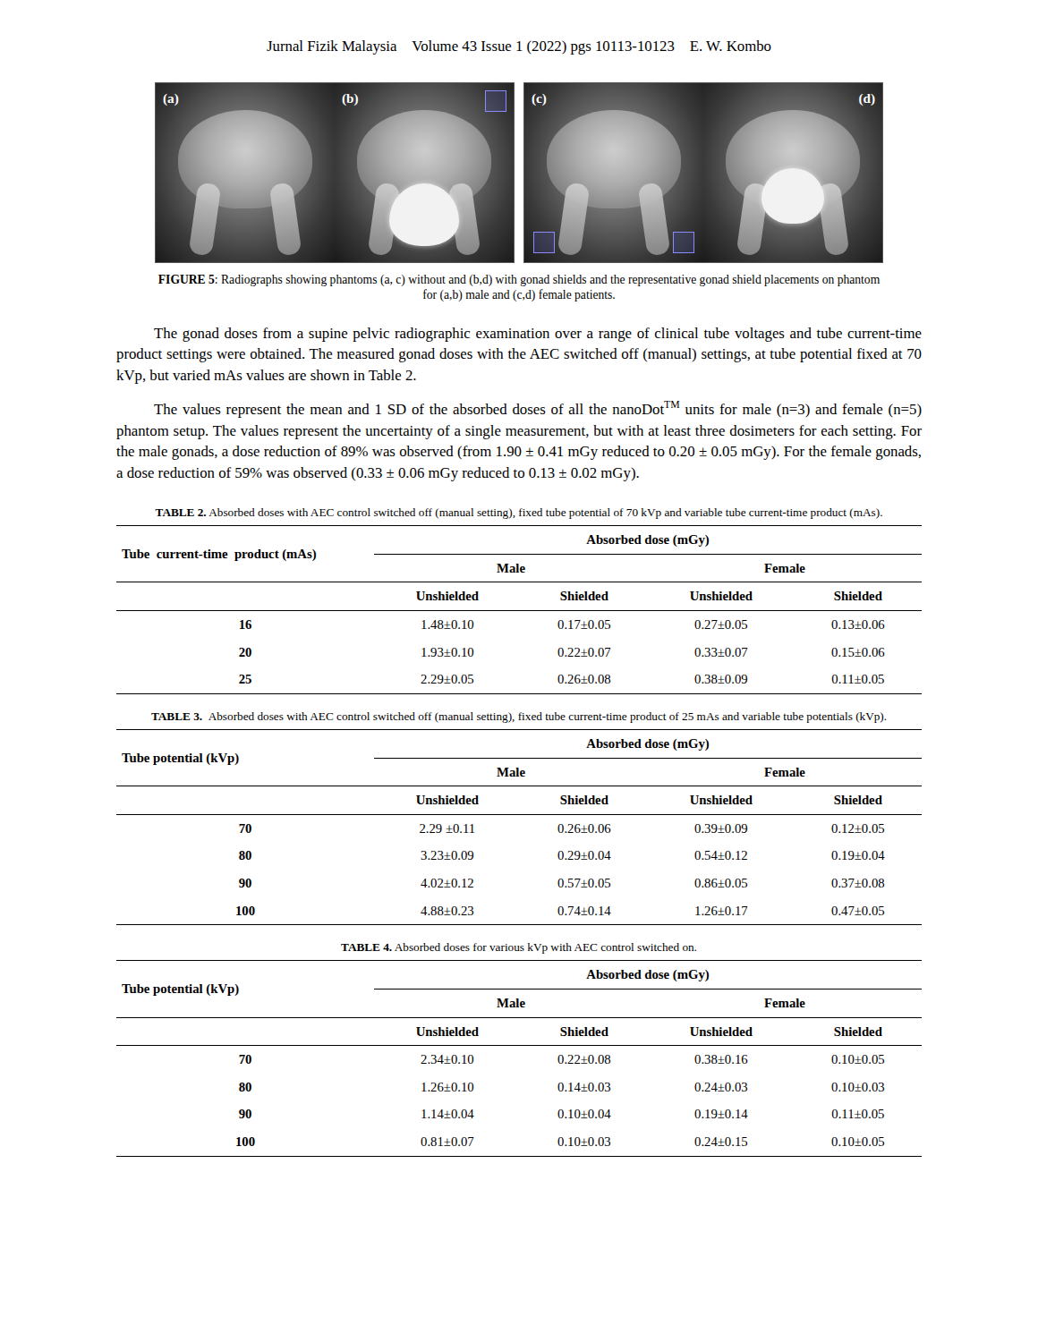Jurnal Fizik Malaysia Volume 43 Issue 1 (2022) pgs 10113-10123 E. W. Kombo
(a)
(b)
(c)
(d)
FIGURE 5: Radiographs showing phantoms (a, c) without and (b,d) with gonad shields and the representative gonad shield placements on phantom for (a,b) male and (c,d) female patients.
The gonad doses from a supine pelvic radiographic examination over a range of clinical tube voltages and tube current-time product settings were obtained. The measured gonad doses with the AEC switched off (manual) settings, at tube potential fixed at 70 kVp, but varied mAs values are shown in Table 2.
The values represent the mean and 1 SD of the absorbed doses of all the nanoDotTM units for male (n=3) and female (n=5) phantom setup. The values represent the uncertainty of a single measurement, but with at least three dosimeters for each setting. For the male gonads, a dose reduction of 89% was observed (from 1.90 ± 0.41 mGy reduced to 0.20 ± 0.05 mGy). For the female gonads, a dose reduction of 59% was observed (0.33 ± 0.06 mGy reduced to 0.13 ± 0.02 mGy).
TABLE 2. Absorbed doses with AEC control switched off (manual setting), fixed tube potential of 70 kVp and variable tube current-time product (mAs).
| Tube current-time product (mAs) | Absorbed dose (mGy) |
| --- | --- |
| Male | Female |
| | Unshielded | Shielded | Unshielded | Shielded |
| 16 | 1.48±0.10 | 0.17±0.05 | 0.27±0.05 | 0.13±0.06 |
| 20 | 1.93±0.10 | 0.22±0.07 | 0.33±0.07 | 0.15±0.06 |
| 25 | 2.29±0.05 | 0.26±0.08 | 0.38±0.09 | 0.11±0.05 |
TABLE 3. Absorbed doses with AEC control switched off (manual setting), fixed tube current-time product of 25 mAs and variable tube potentials (kVp).
| Tube potential (kVp) | Absorbed dose (mGy) |
| --- | --- |
| Male | Female |
| | Unshielded | Shielded | Unshielded | Shielded |
| 70 | 2.29 ±0.11 | 0.26±0.06 | 0.39±0.09 | 0.12±0.05 |
| 80 | 3.23±0.09 | 0.29±0.04 | 0.54±0.12 | 0.19±0.04 |
| 90 | 4.02±0.12 | 0.57±0.05 | 0.86±0.05 | 0.37±0.08 |
| 100 | 4.88±0.23 | 0.74±0.14 | 1.26±0.17 | 0.47±0.05 |
TABLE 4. Absorbed doses for various kVp with AEC control switched on.
| Tube potential (kVp) | Absorbed dose (mGy) |
| --- | --- |
| Male | Female |
| | Unshielded | Shielded | Unshielded | Shielded |
| 70 | 2.34±0.10 | 0.22±0.08 | 0.38±0.16 | 0.10±0.05 |
| 80 | 1.26±0.10 | 0.14±0.03 | 0.24±0.03 | 0.10±0.03 |
| 90 | 1.14±0.04 | 0.10±0.04 | 0.19±0.14 | 0.11±0.05 |
| 100 | 0.81±0.07 | 0.10±0.03 | 0.24±0.15 | 0.10±0.05 |